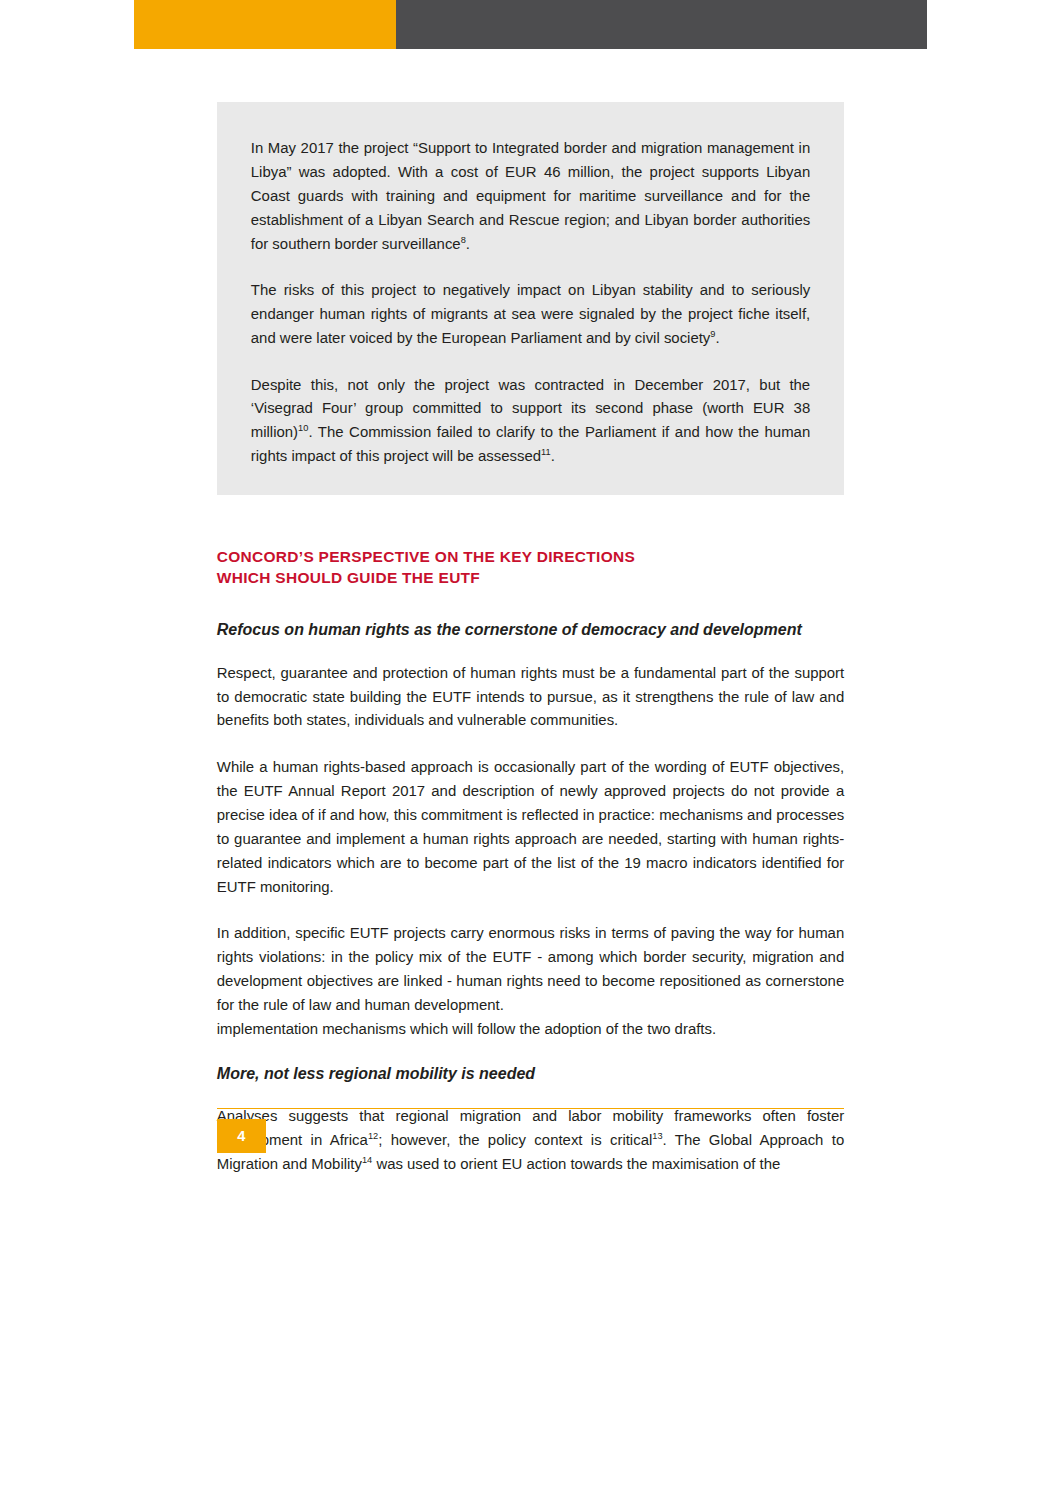In May 2017 the project “Support to Integrated border and migration management in Libya” was adopted. With a cost of EUR 46 million, the project supports Libyan Coast guards with training and equipment for maritime surveillance and for the establishment of a Libyan Search and Rescue region; and Libyan border authorities for southern border surveillance8.
The risks of this project to negatively impact on Libyan stability and to seriously endanger human rights of migrants at sea were signaled by the project fiche itself, and were later voiced by the European Parliament and by civil society9.
Despite this, not only the project was contracted in December 2017, but the ‘Visegrad Four’ group committed to support its second phase (worth EUR 38 million)10. The Commission failed to clarify to the Parliament if and how the human rights impact of this project will be assessed11.
CONCORD’S PERSPECTIVE ON THE KEY DIRECTIONS
WHICH SHOULD GUIDE THE EUTF
Refocus on human rights as the cornerstone of democracy and development
Respect, guarantee and protection of human rights must be a fundamental part of the support to democratic state building the EUTF intends to pursue, as it strengthens the rule of law and benefits both states, individuals and vulnerable communities.
While a human rights-based approach is occasionally part of the wording of EUTF objectives, the EUTF Annual Report 2017 and description of newly approved projects do not provide a precise idea of if and how, this commitment is reflected in practice: mechanisms and processes to guarantee and implement a human rights approach are needed, starting with human rights-related indicators which are to become part of the list of the 19 macro indicators identified for EUTF monitoring.
In addition, specific EUTF projects carry enormous risks in terms of paving the way for human rights violations: in the policy mix of the EUTF - among which border security, migration and development objectives are linked - human rights need to become repositioned as cornerstone for the rule of law and human development.
implementation mechanisms which will follow the adoption of the two drafts.
More, not less regional mobility is needed
Analyses suggests that regional migration and labor mobility frameworks often foster development in Africa12; however, the policy context is critical13. The Global Approach to Migration and Mobility14 was used to orient EU action towards the maximisation of the
4